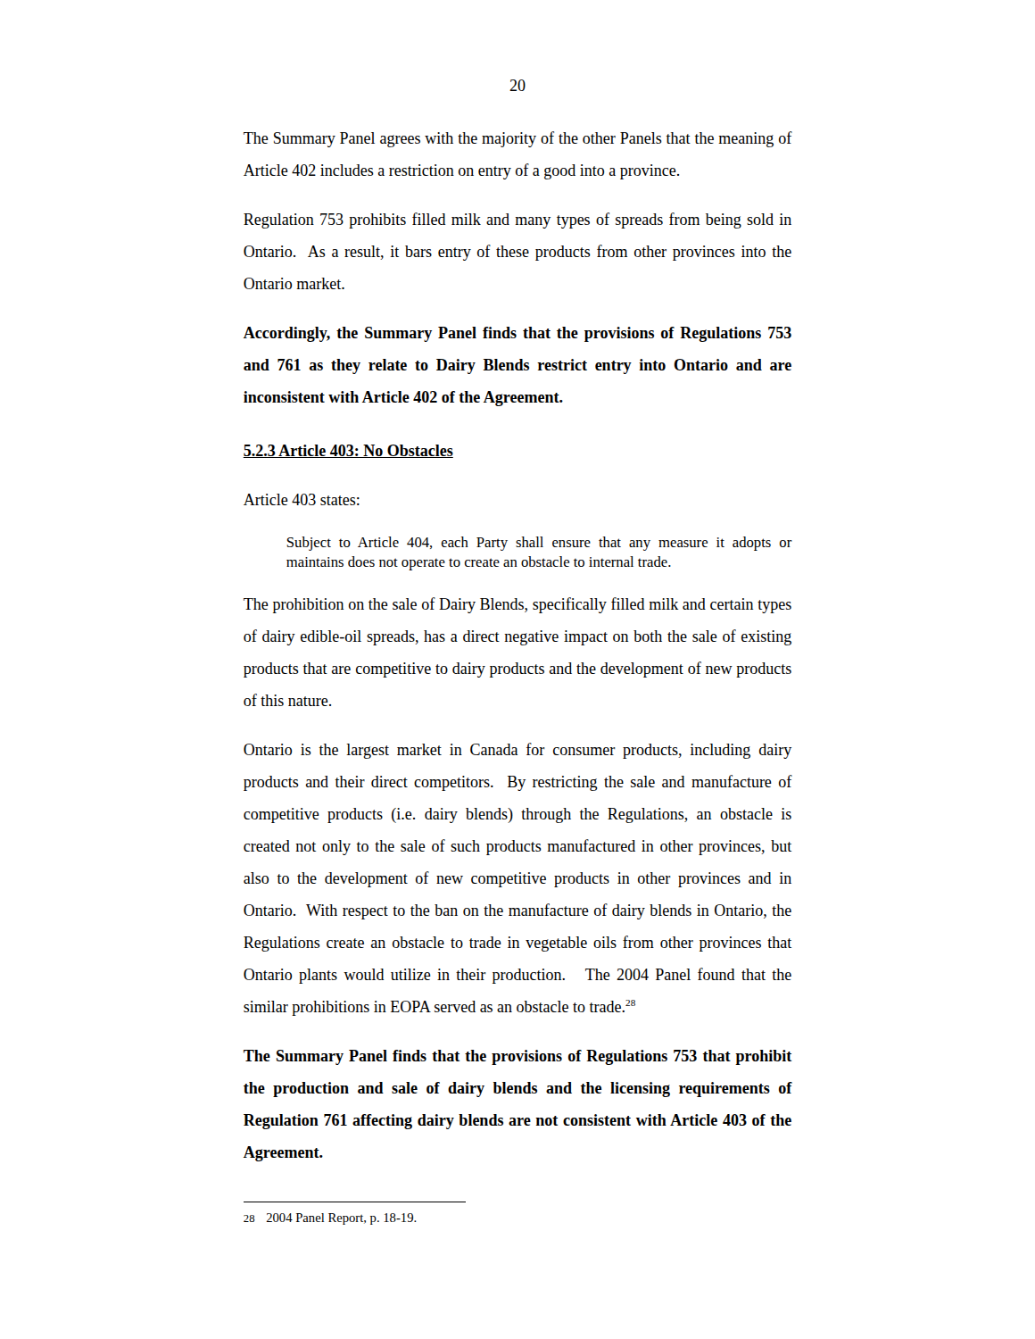20
The Summary Panel agrees with the majority of the other Panels that the meaning of Article 402 includes a restriction on entry of a good into a province.
Regulation 753 prohibits filled milk and many types of spreads from being sold in Ontario. As a result, it bars entry of these products from other provinces into the Ontario market.
Accordingly, the Summary Panel finds that the provisions of Regulations 753 and 761 as they relate to Dairy Blends restrict entry into Ontario and are inconsistent with Article 402 of the Agreement.
5.2.3 Article 403: No Obstacles
Article 403 states:
Subject to Article 404, each Party shall ensure that any measure it adopts or maintains does not operate to create an obstacle to internal trade.
The prohibition on the sale of Dairy Blends, specifically filled milk and certain types of dairy edible-oil spreads, has a direct negative impact on both the sale of existing products that are competitive to dairy products and the development of new products of this nature.
Ontario is the largest market in Canada for consumer products, including dairy products and their direct competitors. By restricting the sale and manufacture of competitive products (i.e. dairy blends) through the Regulations, an obstacle is created not only to the sale of such products manufactured in other provinces, but also to the development of new competitive products in other provinces and in Ontario. With respect to the ban on the manufacture of dairy blends in Ontario, the Regulations create an obstacle to trade in vegetable oils from other provinces that Ontario plants would utilize in their production. The 2004 Panel found that the similar prohibitions in EOPA served as an obstacle to trade.28
The Summary Panel finds that the provisions of Regulations 753 that prohibit the production and sale of dairy blends and the licensing requirements of Regulation 761 affecting dairy blends are not consistent with Article 403 of the Agreement.
282004 Panel Report, p. 18-19.